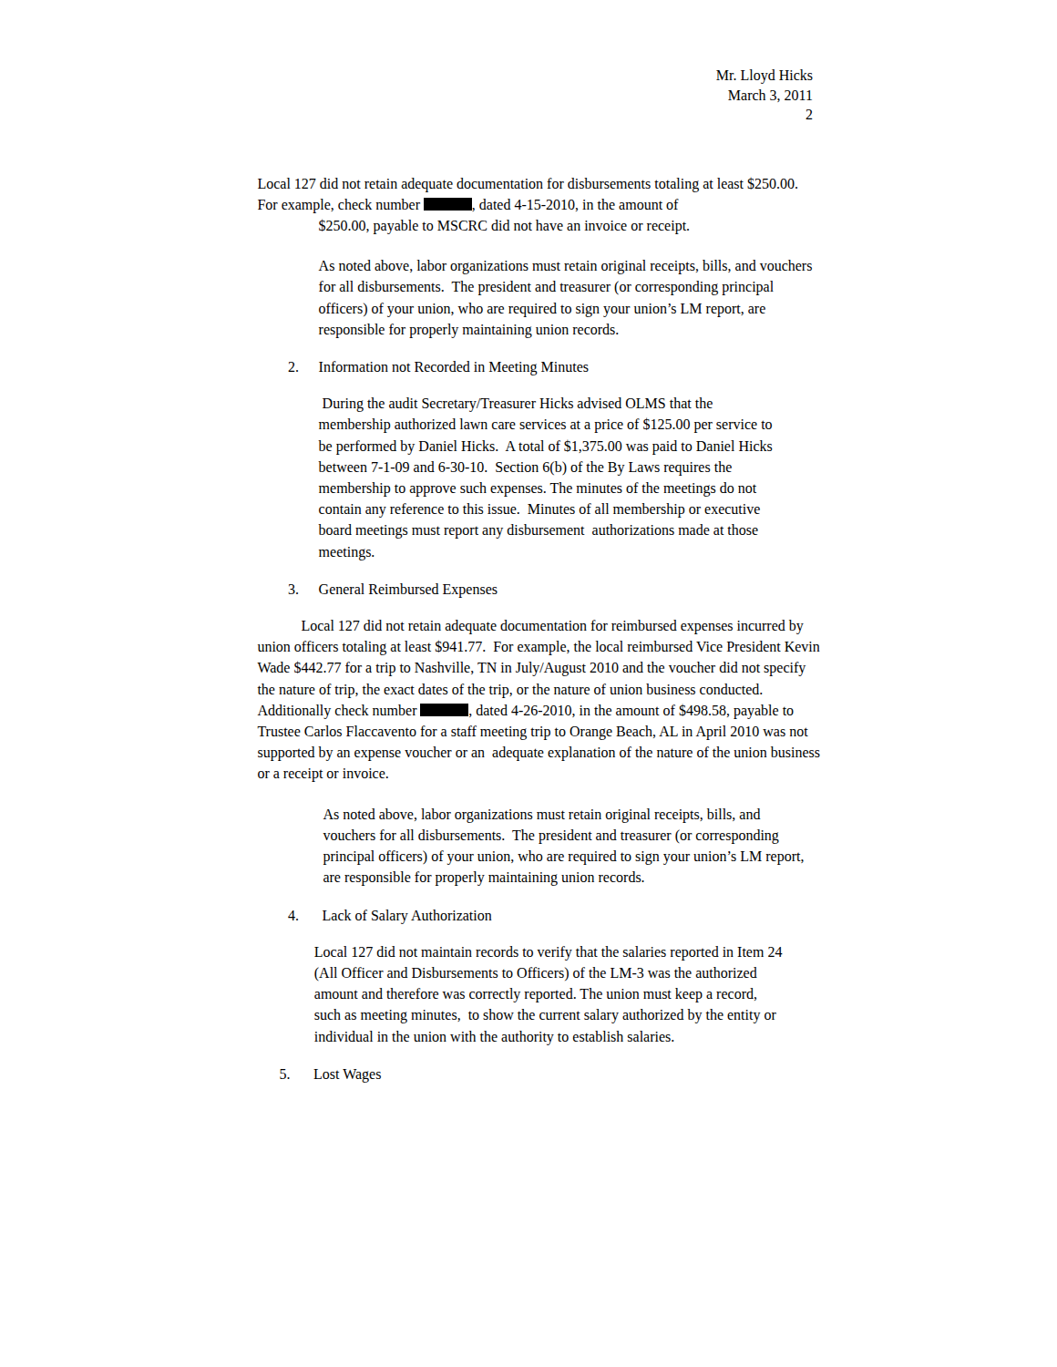Mr. Lloyd Hicks
March 3, 2011
2
Local 127 did not retain adequate documentation for disbursements totaling at least $250.00. For example, check number , dated 4-15-2010, in the amount of
$250.00, payable to MSCRC did not have an invoice or receipt.
As noted above, labor organizations must retain original receipts, bills, and vouchers for all disbursements. The president and treasurer (or corresponding principal officers) of your union, who are required to sign your union’s LM report, are responsible for properly maintaining union records.
2. Information not Recorded in Meeting Minutes
During the audit Secretary/Treasurer Hicks advised OLMS that the membership authorized lawn care services at a price of $125.00 per service to be performed by Daniel Hicks. A total of $1,375.00 was paid to Daniel Hicks between 7-1-09 and 6-30-10. Section 6(b) of the By Laws requires the membership to approve such expenses. The minutes of the meetings do not contain any reference to this issue. Minutes of all membership or executive board meetings must report any disbursement authorizations made at those meetings.
3. General Reimbursed Expenses
Local 127 did not retain adequate documentation for reimbursed expenses incurred by union officers totaling at least $941.77. For example, the local reimbursed Vice President Kevin Wade $442.77 for a trip to Nashville, TN in July/August 2010 and the voucher did not specify the nature of trip, the exact dates of the trip, or the nature of union business conducted. Additionally check number , dated 4-26-2010, in the amount of $498.58, payable to Trustee Carlos Flaccavento for a staff meeting trip to Orange Beach, AL in April 2010 was not supported by an expense voucher or an adequate explanation of the nature of the union business or a receipt or invoice.
As noted above, labor organizations must retain original receipts, bills, and vouchers for all disbursements. The president and treasurer (or corresponding principal officers) of your union, who are required to sign your union’s LM report, are responsible for properly maintaining union records.
4. Lack of Salary Authorization
Local 127 did not maintain records to verify that the salaries reported in Item 24 (All Officer and Disbursements to Officers) of the LM-3 was the authorized amount and therefore was correctly reported. The union must keep a record, such as meeting minutes, to show the current salary authorized by the entity or individual in the union with the authority to establish salaries.
5. Lost Wages